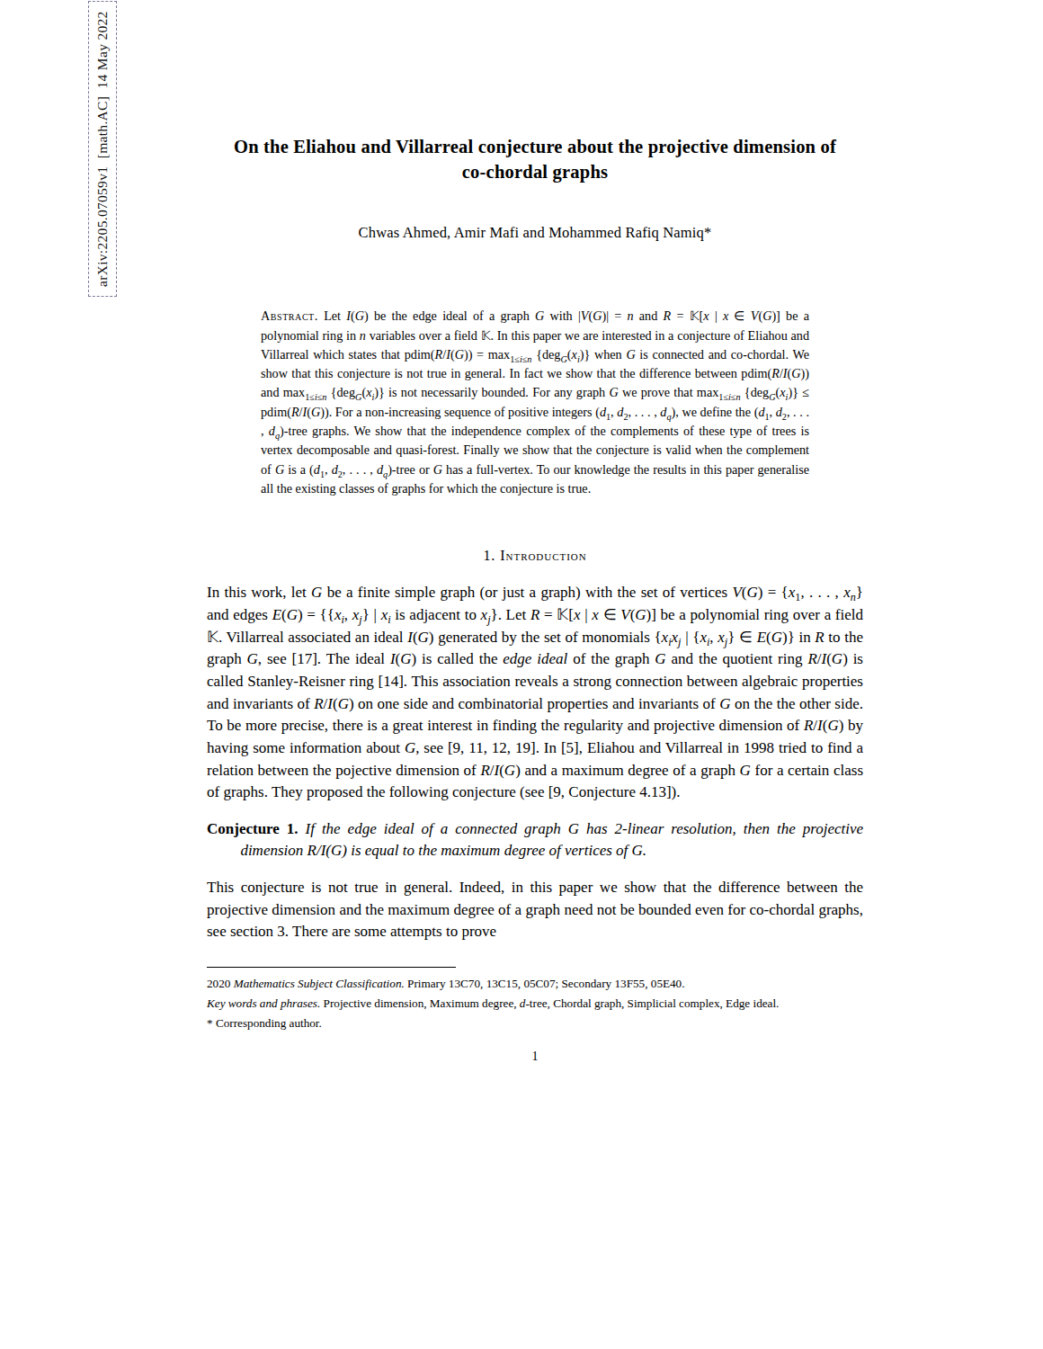arXiv:2205.07059v1 [math.AC] 14 May 2022
On the Eliahou and Villarreal conjecture about the projective dimension of
co-chordal graphs
Chwas Ahmed, Amir Mafi and Mohammed Rafiq Namiq*
Abstract. Let I(G) be the edge ideal of a graph G with |V(G)| = n and R = 𝕂[x | x ∈ V(G)] be a polynomial ring in n variables over a field 𝕂. In this paper we are interested in a conjecture of Eliahou and Villarreal which states that pdim(R/I(G)) = max1≤i≤n {degG(xi)} when G is connected and co-chordal. We show that this conjecture is not true in general. In fact we show that the difference between pdim(R/I(G)) and max1≤i≤n {degG(xi)} is not necessarily bounded. For any graph G we prove that max1≤i≤n {degG(xi)} ≤ pdim(R/I(G)). For a non-increasing sequence of positive integers (d1, d2, . . . , dq), we define the (d1, d2, . . . , dq)-tree graphs. We show that the independence complex of the complements of these type of trees is vertex decomposable and quasi-forest. Finally we show that the conjecture is valid when the complement of G is a (d1, d2, . . . , dq)-tree or G has a full-vertex. To our knowledge the results in this paper generalise all the existing classes of graphs for which the conjecture is true.
1. Introduction
In this work, let G be a finite simple graph (or just a graph) with the set of vertices V(G) = {x1, . . . , xn} and edges E(G) = {{xi, xj} | xi is adjacent to xj}. Let R = 𝕂[x | x ∈ V(G)] be a polynomial ring over a field 𝕂. Villarreal associated an ideal I(G) generated by the set of monomials {xixj | {xi, xj} ∈ E(G)} in R to the graph G, see [17]. The ideal I(G) is called the edge ideal of the graph G and the quotient ring R/I(G) is called Stanley-Reisner ring [14]. This association reveals a strong connection between algebraic properties and invariants of R/I(G) on one side and combinatorial properties and invariants of G on the the other side. To be more precise, there is a great interest in finding the regularity and projective dimension of R/I(G) by having some information about G, see [9, 11, 12, 19]. In [5], Eliahou and Villarreal in 1998 tried to find a relation between the pojective dimension of R/I(G) and a maximum degree of a graph G for a certain class of graphs. They proposed the following conjecture (see [9, Conjecture 4.13]).
Conjecture 1. If the edge ideal of a connected graph G has 2-linear resolution, then the projective dimension R/I(G) is equal to the maximum degree of vertices of G.
This conjecture is not true in general. Indeed, in this paper we show that the difference between the projective dimension and the maximum degree of a graph need not be bounded even for co-chordal graphs, see section 3. There are some attempts to prove
2020 Mathematics Subject Classification. Primary 13C70, 13C15, 05C07; Secondary 13F55, 05E40.
Key words and phrases. Projective dimension, Maximum degree, d-tree, Chordal graph, Simplicial complex, Edge ideal.
* Corresponding author.
1